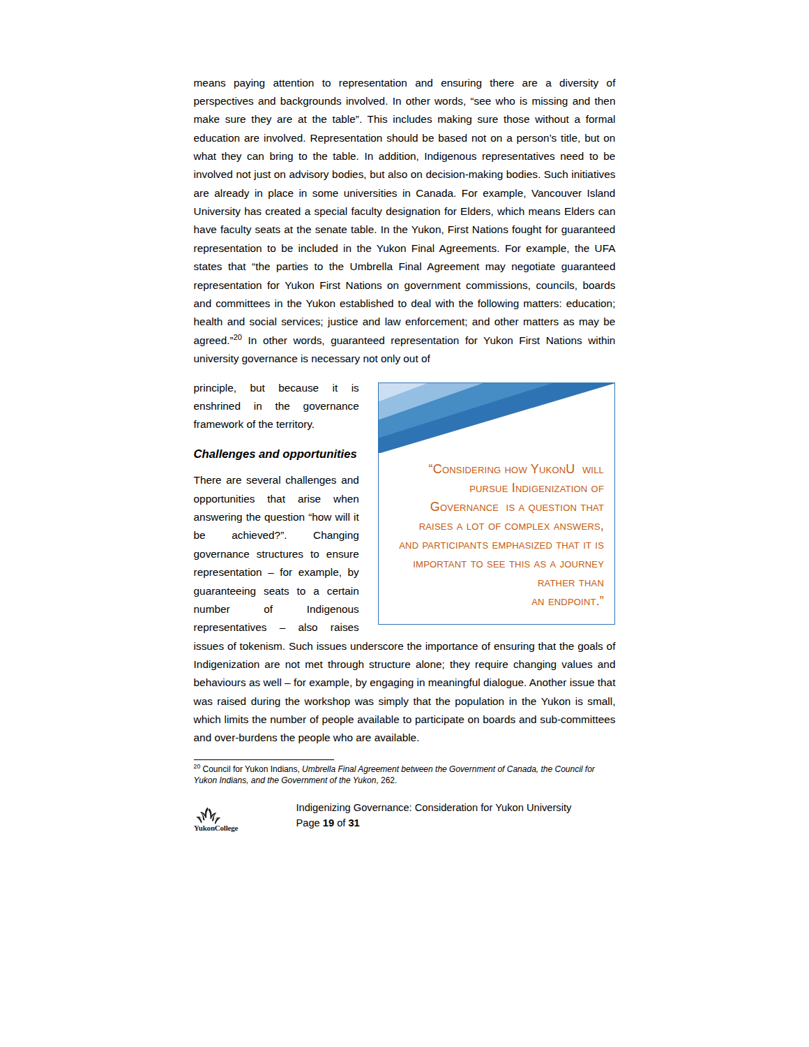means paying attention to representation and ensuring there are a diversity of perspectives and backgrounds involved. In other words, “see who is missing and then make sure they are at the table”. This includes making sure those without a formal education are involved. Representation should be based not on a person’s title, but on what they can bring to the table. In addition, Indigenous representatives need to be involved not just on advisory bodies, but also on decision-making bodies. Such initiatives are already in place in some universities in Canada. For example, Vancouver Island University has created a special faculty designation for Elders, which means Elders can have faculty seats at the senate table. In the Yukon, First Nations fought for guaranteed representation to be included in the Yukon Final Agreements. For example, the UFA states that “the parties to the Umbrella Final Agreement may negotiate guaranteed representation for Yukon First Nations on government commissions, councils, boards and committees in the Yukon established to deal with the following matters: education; health and social services; justice and law enforcement; and other matters as may be agreed.”20 In other words, guaranteed representation for Yukon First Nations within university governance is necessary not only out of
“Considering how YukonU will pursue Indigenization of Governance is a question that raises a lot of complex answers, and participants emphasized that it is important to see this as a journey rather than
an endpoint.”
principle, but because it is enshrined in the governance framework of the territory.
Challenges and opportunities
There are several challenges and opportunities that arise when answering the question “how will it be achieved?”. Changing governance structures to ensure representation – for example, by guaranteeing seats to a certain number of Indigenous representatives – also raises issues of tokenism. Such issues underscore the importance of ensuring that the goals of Indigenization are not met through structure alone; they require changing values and behaviours as well – for example, by engaging in meaningful dialogue. Another issue that was raised during the workshop was simply that the population in the Yukon is small, which limits the number of people available to participate on boards and sub-committees and over-burdens the people who are available.
20 Council for Yukon Indians, Umbrella Final Agreement between the Government of Canada, the Council for Yukon Indians, and the Government of the Yukon, 262.
YukonCollege
Indigenizing Governance: Consideration for Yukon University Page 19 of 31